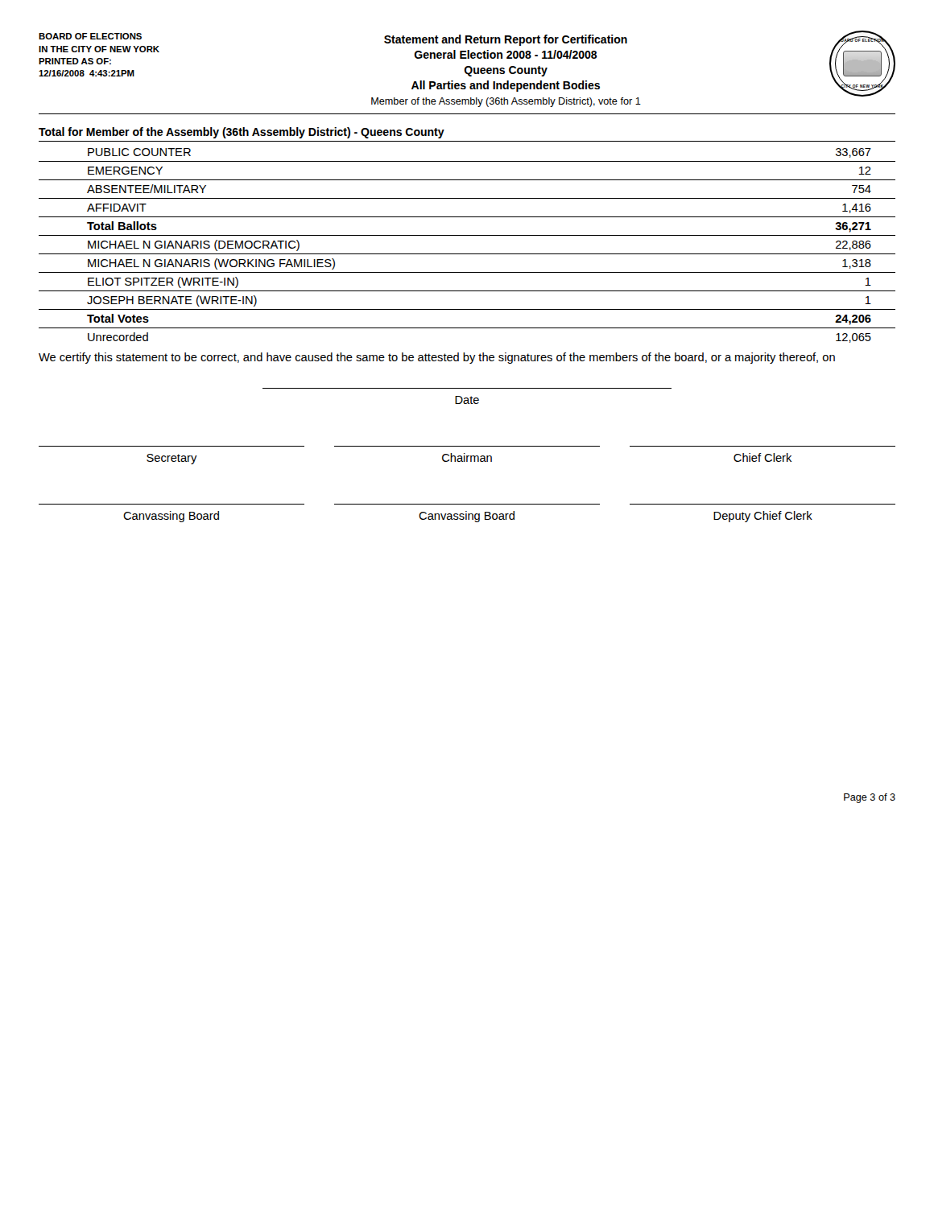BOARD OF ELECTIONS
IN THE CITY OF NEW YORK
PRINTED AS OF:
12/16/2008 4:43:21PM
Statement and Return Report for Certification
General Election 2008 - 11/04/2008
Queens County
All Parties and Independent Bodies
Member of the Assembly (36th Assembly District), vote for 1
BOARD OF ELECTIONS
CITY OF NEW YORK
Total for Member of the Assembly (36th Assembly District) - Queens County
| PUBLIC COUNTER | 33,667 |
| EMERGENCY | 12 |
| ABSENTEE/MILITARY | 754 |
| AFFIDAVIT | 1,416 |
| Total Ballots | 36,271 |
| MICHAEL N GIANARIS (DEMOCRATIC) | 22,886 |
| MICHAEL N GIANARIS (WORKING FAMILIES) | 1,318 |
| ELIOT SPITZER (WRITE-IN) | 1 |
| JOSEPH BERNATE (WRITE-IN) | 1 |
| Total Votes | 24,206 |
| Unrecorded | 12,065 |
We certify this statement to be correct, and have caused the same to be attested by the signatures of the members of the board, or a majority thereof, on
Date
Secretary
Chairman
Chief Clerk
Canvassing Board
Canvassing Board
Deputy Chief Clerk
Page 3 of 3